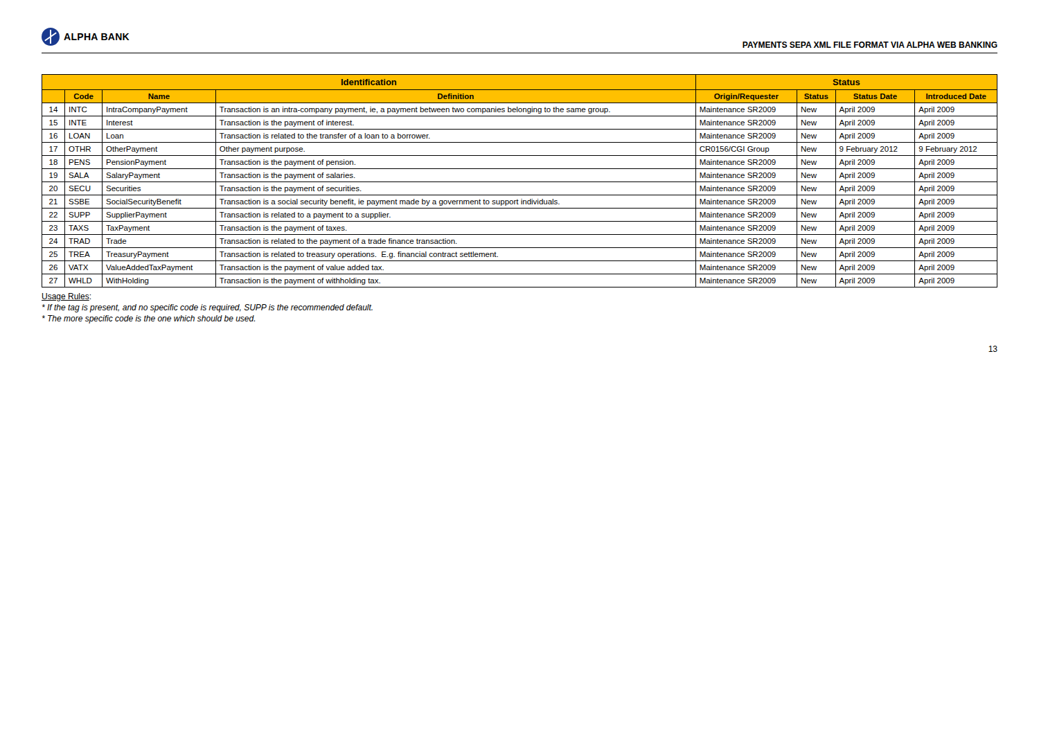ALPHA BANK
PAYMENTS SEPA XML FILE FORMAT VIA ALPHA WEB BANKING
| Identification | Status |
| --- | --- |
| | Code | Name | Definition | Origin/Requester | Status | Status Date | Introduced Date |
| 14 | INTC | IntraCompanyPayment | Transaction is an intra-company payment, ie, a payment between two companies belonging to the same group. | Maintenance SR2009 | New | April 2009 | April 2009 |
| 15 | INTE | Interest | Transaction is the payment of interest. | Maintenance SR2009 | New | April 2009 | April 2009 |
| 16 | LOAN | Loan | Transaction is related to the transfer of a loan to a borrower. | Maintenance SR2009 | New | April 2009 | April 2009 |
| 17 | OTHR | OtherPayment | Other payment purpose. | CR0156/CGI Group | New | 9 February 2012 | 9 February 2012 |
| 18 | PENS | PensionPayment | Transaction is the payment of pension. | Maintenance SR2009 | New | April 2009 | April 2009 |
| 19 | SALA | SalaryPayment | Transaction is the payment of salaries. | Maintenance SR2009 | New | April 2009 | April 2009 |
| 20 | SECU | Securities | Transaction is the payment of securities. | Maintenance SR2009 | New | April 2009 | April 2009 |
| 21 | SSBE | SocialSecurityBenefit | Transaction is a social security benefit, ie payment made by a government to support individuals. | Maintenance SR2009 | New | April 2009 | April 2009 |
| 22 | SUPP | SupplierPayment | Transaction is related to a payment to a supplier. | Maintenance SR2009 | New | April 2009 | April 2009 |
| 23 | TAXS | TaxPayment | Transaction is the payment of taxes. | Maintenance SR2009 | New | April 2009 | April 2009 |
| 24 | TRAD | Trade | Transaction is related to the payment of a trade finance transaction. | Maintenance SR2009 | New | April 2009 | April 2009 |
| 25 | TREA | TreasuryPayment | Transaction is related to treasury operations. E.g. financial contract settlement. | Maintenance SR2009 | New | April 2009 | April 2009 |
| 26 | VATX | ValueAddedTaxPayment | Transaction is the payment of value added tax. | Maintenance SR2009 | New | April 2009 | April 2009 |
| 27 | WHLD | WithHolding | Transaction is the payment of withholding tax. | Maintenance SR2009 | New | April 2009 | April 2009 |
Usage Rules:
* If the tag is present, and no specific code is required, SUPP is the recommended default.
* The more specific code is the one which should be used.
13